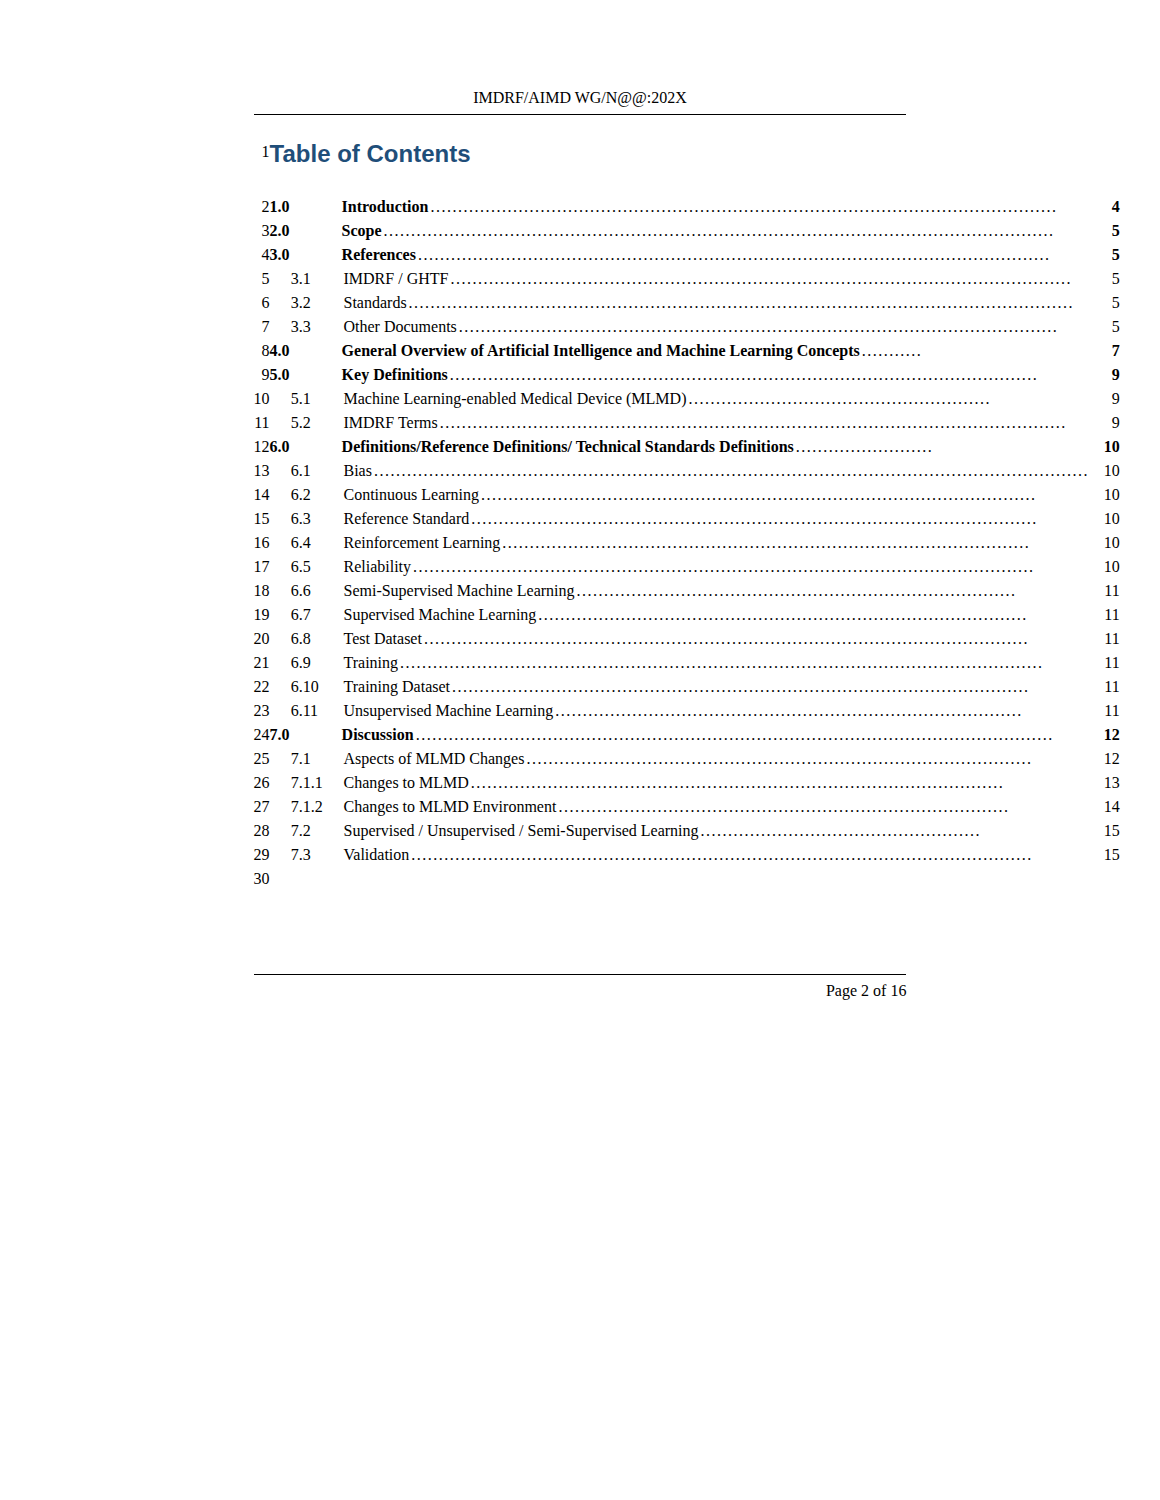IMDRF/AIMD WG/N@@:202X
| 1 | Table of Contents |
| 2 | 1.0 Introduction .................................................................................................................. 4 |
| 3 | 2.0 Scope .......................................................................................................................... 5 |
| 4 | 3.0 References ................................................................................................................... 5 |
| 5 | 3.1 IMDRF / GHTF ................................................................................................................. 5 |
| 6 | 3.2 Standards ......................................................................................................................... 5 |
| 7 | 3.3 Other Documents ............................................................................................................. 5 |
| 8 | 4.0 General Overview of Artificial Intelligence and Machine Learning Concepts ........... 7 |
| 9 | 5.0 Key Definitions ........................................................................................................... 9 |
| 10 | 5.1 Machine Learning-enabled Medical Device (MLMD) ....................................................... 9 |
| 11 | 5.2 IMDRF Terms .................................................................................................................. 9 |
| 12 | 6.0 Definitions/Reference Definitions/ Technical Standards Definitions ......................... 10 |
| 13 | 6.1 Bias .................................................................................................................................. 10 |
| 14 | 6.2 Continuous Learning ..................................................................................................... 10 |
| 15 | 6.3 Reference Standard ....................................................................................................... 10 |
| 16 | 6.4 Reinforcement Learning ................................................................................................ 10 |
| 17 | 6.5 Reliability ................................................................................................................. 10 |
| 18 | 6.6 Semi-Supervised Machine Learning ................................................................................ 11 |
| 19 | 6.7 Supervised Machine Learning ......................................................................................... 11 |
| 20 | 6.8 Test Dataset .............................................................................................................. 11 |
| 21 | 6.9 Training ..................................................................................................................... 11 |
| 22 | 6.10 Training Dataset ......................................................................................................... 11 |
| 23 | 6.11 Unsupervised Machine Learning ..................................................................................... 11 |
| 24 | 7.0 Discussion .................................................................................................................... 12 |
| 25 | 7.1 Aspects of MLMD Changes ............................................................................................ 12 |
| 26 | 7.1.1 Changes to MLMD ................................................................................................. 13 |
| 27 | 7.1.2 Changes to MLMD Environment .................................................................................. 14 |
| 28 | 7.2 Supervised / Unsupervised / Semi-Supervised Learning ................................................... 15 |
| 29 | 7.3 Validation ................................................................................................................. 15 |
| 30 | |
Page 2 of 16